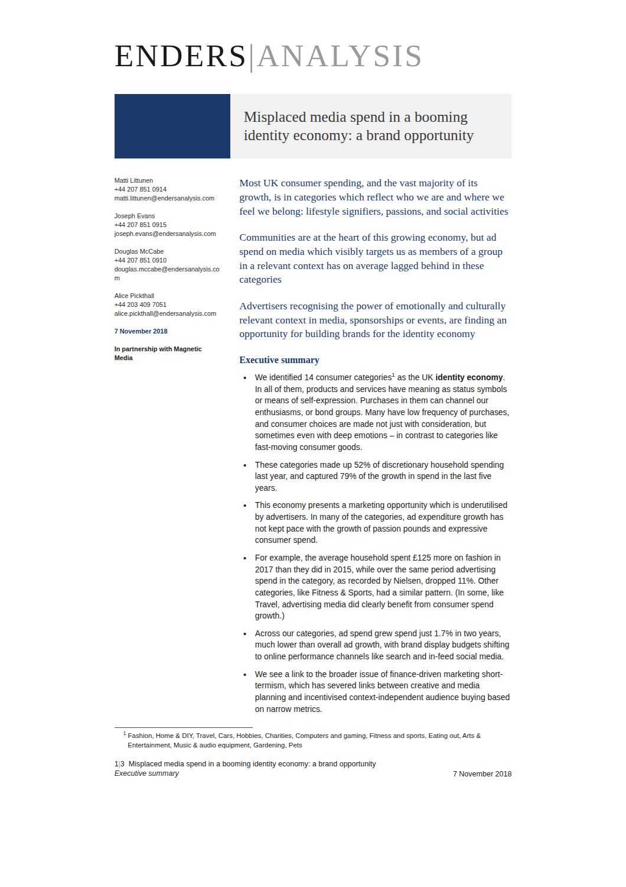ENDERS|ANALYSIS
Misplaced media spend in a booming identity economy: a brand opportunity
Matti Littunen +44 207 851 0914
matti.littunen@endersanalysis.com
Joseph Evans +44 207 851 0915
joseph.evans@endersanalysis.com
Douglas McCabe +44 207 851 0910
douglas.mccabe@endersanalysis.com
Alice Pickthall +44 203 409 7051
alice.pickthall@endersanalysis.com
7 November 2018
In partnership with Magnetic Media
Most UK consumer spending, and the vast majority of its growth, is in categories which reflect who we are and where we feel we belong: lifestyle signifiers, passions, and social activities
Communities are at the heart of this growing economy, but ad spend on media which visibly targets us as members of a group in a relevant context has on average lagged behind in these categories
Advertisers recognising the power of emotionally and culturally relevant context in media, sponsorships or events, are finding an opportunity for building brands for the identity economy
Executive summary
We identified 14 consumer categories1 as the UK identity economy. In all of them, products and services have meaning as status symbols or means of self-expression. Purchases in them can channel our enthusiasms, or bond groups. Many have low frequency of purchases, and consumer choices are made not just with consideration, but sometimes even with deep emotions – in contrast to categories like fast-moving consumer goods.
These categories made up 52% of discretionary household spending last year, and captured 79% of the growth in spend in the last five years.
This economy presents a marketing opportunity which is underutilised by advertisers. In many of the categories, ad expenditure growth has not kept pace with the growth of passion pounds and expressive consumer spend.
For example, the average household spent £125 more on fashion in 2017 than they did in 2015, while over the same period advertising spend in the category, as recorded by Nielsen, dropped 11%. Other categories, like Fitness & Sports, had a similar pattern. (In some, like Travel, advertising media did clearly benefit from consumer spend growth.)
Across our categories, ad spend grew spend just 1.7% in two years, much lower than overall ad growth, with brand display budgets shifting to online performance channels like search and in-feed social media.
We see a link to the broader issue of finance-driven marketing short-termism, which has severed links between creative and media planning and incentivised context-independent audience buying based on narrow metrics.
1 Fashion, Home & DIY, Travel, Cars, Hobbies, Charities, Computers and gaming, Fitness and sports, Eating out, Arts & Entertainment, Music & audio equipment, Gardening, Pets
1|3 Misplaced media spend in a booming identity economy: a brand opportunity
Executive summary
7 November 2018